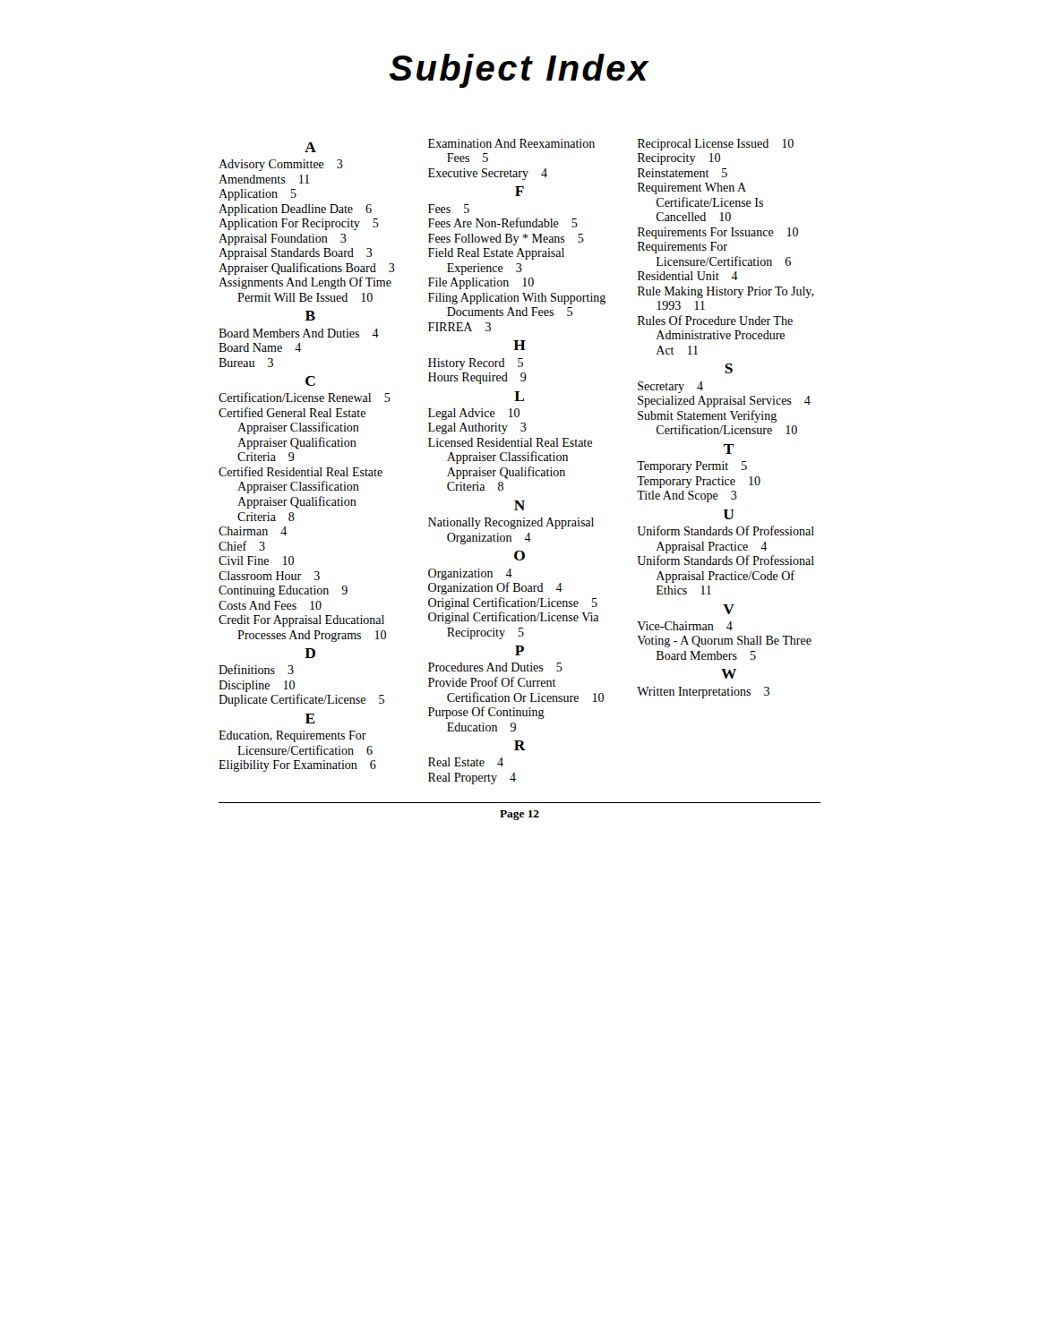Subject Index
A
Advisory Committee 3
Amendments 11
Application 5
Application Deadline Date 6
Application For Reciprocity 5
Appraisal Foundation 3
Appraisal Standards Board 3
Appraiser Qualifications Board 3
Assignments And Length Of Time Permit Will Be Issued 10
B
Board Members And Duties 4
Board Name 4
Bureau 3
C
Certification/License Renewal 5
Certified General Real Estate Appraiser Classification Appraiser Qualification Criteria 9
Certified Residential Real Estate Appraiser Classification Appraiser Qualification Criteria 8
Chairman 4
Chief 3
Civil Fine 10
Classroom Hour 3
Continuing Education 9
Costs And Fees 10
Credit For Appraisal Educational Processes And Programs 10
D
Definitions 3
Discipline 10
Duplicate Certificate/License 5
E
Education, Requirements For Licensure/Certification 6
Eligibility For Examination 6
Examination And Reexamination Fees 5
Executive Secretary 4
F
Fees 5
Fees Are Non-Refundable 5
Fees Followed By * Means 5
Field Real Estate Appraisal Experience 3
File Application 10
Filing Application With Supporting Documents And Fees 5
FIRREA 3
H
History Record 5
Hours Required 9
L
Legal Advice 10
Legal Authority 3
Licensed Residential Real Estate Appraiser Classification Appraiser Qualification Criteria 8
N
Nationally Recognized Appraisal Organization 4
O
Organization 4
Organization Of Board 4
Original Certification/License 5
Original Certification/License Via Reciprocity 5
P
Procedures And Duties 5
Provide Proof Of Current Certification Or Licensure 10
Purpose Of Continuing Education 9
R
Real Estate 4
Real Property 4
Reciprocal License Issued 10
Reciprocity 10
Reinstatement 5
Requirement When A Certificate/License Is Cancelled 10
Requirements For Issuance 10
Requirements For Licensure/Certification 6
Residential Unit 4
Rule Making History Prior To July, 1993 11
Rules Of Procedure Under The Administrative Procedure Act 11
S
Secretary 4
Specialized Appraisal Services 4
Submit Statement Verifying Certification/Licensure 10
T
Temporary Permit 5
Temporary Practice 10
Title And Scope 3
U
Uniform Standards Of Professional Appraisal Practice 4
Uniform Standards Of Professional Appraisal Practice/Code Of Ethics 11
V
Vice-Chairman 4
Voting - A Quorum Shall Be Three
Board Members 5
W
Written Interpretations 3
Page 12